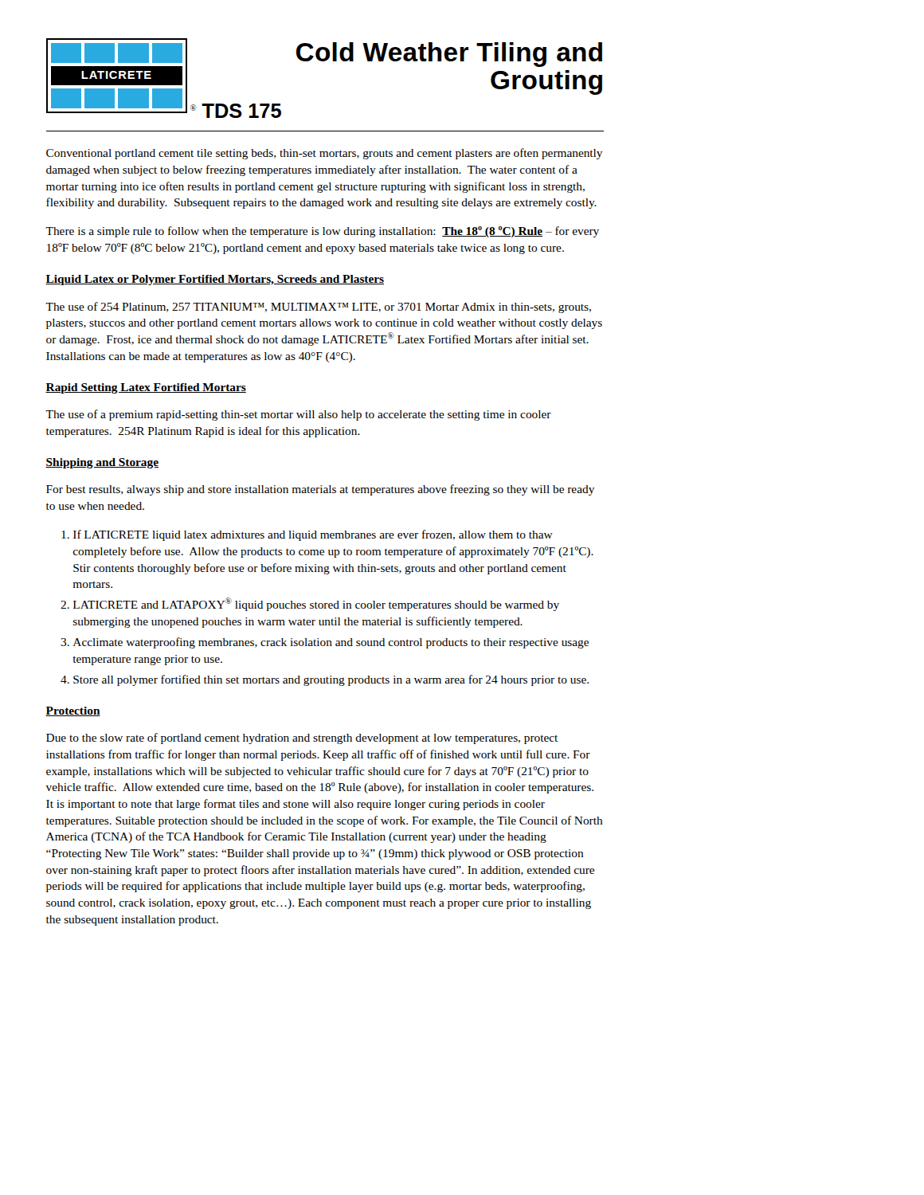LATICRETE
®
Cold Weather Tiling and Grouting
TDS 175
Conventional portland cement tile setting beds, thin-set mortars, grouts and cement plasters are often permanently damaged when subject to below freezing temperatures immediately after installation. The water content of a mortar turning into ice often results in portland cement gel structure rupturing with significant loss in strength, flexibility and durability. Subsequent repairs to the damaged work and resulting site delays are extremely costly.
There is a simple rule to follow when the temperature is low during installation: The 18º (8 ºC) Rule – for every 18ºF below 70ºF (8ºC below 21ºC), portland cement and epoxy based materials take twice as long to cure.
Liquid Latex or Polymer Fortified Mortars, Screeds and Plasters
The use of 254 Platinum, 257 TITANIUM™, MULTIMAX™ LITE, or 3701 Mortar Admix in thin-sets, grouts, plasters, stuccos and other portland cement mortars allows work to continue in cold weather without costly delays or damage. Frost, ice and thermal shock do not damage LATICRETE® Latex Fortified Mortars after initial set. Installations can be made at temperatures as low as 40°F (4°C).
Rapid Setting Latex Fortified Mortars
The use of a premium rapid-setting thin-set mortar will also help to accelerate the setting time in cooler temperatures. 254R Platinum Rapid is ideal for this application.
Shipping and Storage
For best results, always ship and store installation materials at temperatures above freezing so they will be ready to use when needed.
If LATICRETE liquid latex admixtures and liquid membranes are ever frozen, allow them to thaw completely before use. Allow the products to come up to room temperature of approximately 70ºF (21ºC). Stir contents thoroughly before use or before mixing with thin-sets, grouts and other portland cement mortars.
LATICRETE and LATAPOXY® liquid pouches stored in cooler temperatures should be warmed by submerging the unopened pouches in warm water until the material is sufficiently tempered.
Acclimate waterproofing membranes, crack isolation and sound control products to their respective usage temperature range prior to use.
Store all polymer fortified thin set mortars and grouting products in a warm area for 24 hours prior to use.
Protection
Due to the slow rate of portland cement hydration and strength development at low temperatures, protect installations from traffic for longer than normal periods. Keep all traffic off of finished work until full cure. For example, installations which will be subjected to vehicular traffic should cure for 7 days at 70ºF (21ºC) prior to vehicle traffic. Allow extended cure time, based on the 18º Rule (above), for installation in cooler temperatures. It is important to note that large format tiles and stone will also require longer curing periods in cooler temperatures. Suitable protection should be included in the scope of work. For example, the Tile Council of North America (TCNA) of the TCA Handbook for Ceramic Tile Installation (current year) under the heading “Protecting New Tile Work” states: “Builder shall provide up to ¾” (19mm) thick plywood or OSB protection over non-staining kraft paper to protect floors after installation materials have cured”. In addition, extended cure periods will be required for applications that include multiple layer build ups (e.g. mortar beds, waterproofing, sound control, crack isolation, epoxy grout, etc…). Each component must reach a proper cure prior to installing the subsequent installation product.